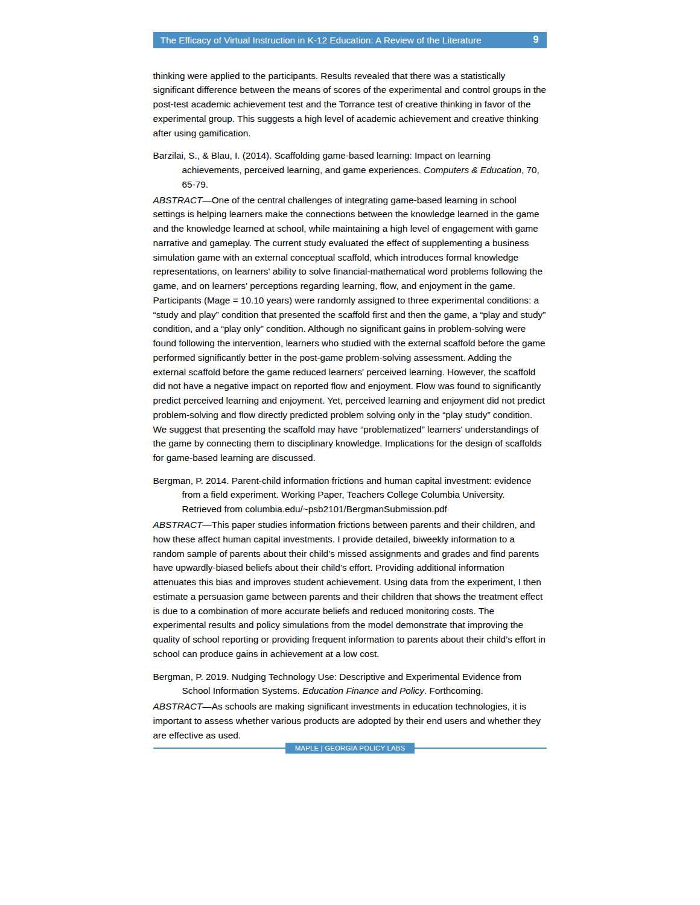The Efficacy of Virtual Instruction in K-12 Education: A Review of the Literature
9
thinking were applied to the participants. Results revealed that there was a statistically significant difference between the means of scores of the experimental and control groups in the post-test academic achievement test and the Torrance test of creative thinking in favor of the experimental group. This suggests a high level of academic achievement and creative thinking after using gamification.
Barzilai, S., & Blau, I. (2014). Scaffolding game-based learning: Impact on learning achievements, perceived learning, and game experiences. Computers & Education, 70, 65-79.
ABSTRACT—One of the central challenges of integrating game-based learning in school settings is helping learners make the connections between the knowledge learned in the game and the knowledge learned at school, while maintaining a high level of engagement with game narrative and gameplay. The current study evaluated the effect of supplementing a business simulation game with an external conceptual scaffold, which introduces formal knowledge representations, on learners' ability to solve financial-mathematical word problems following the game, and on learners' perceptions regarding learning, flow, and enjoyment in the game. Participants (Mage = 10.10 years) were randomly assigned to three experimental conditions: a “study and play” condition that presented the scaffold first and then the game, a “play and study” condition, and a “play only” condition. Although no significant gains in problem-solving were found following the intervention, learners who studied with the external scaffold before the game performed significantly better in the post-game problem-solving assessment. Adding the external scaffold before the game reduced learners' perceived learning. However, the scaffold did not have a negative impact on reported flow and enjoyment. Flow was found to significantly predict perceived learning and enjoyment. Yet, perceived learning and enjoyment did not predict problem-solving and flow directly predicted problem solving only in the “play study” condition. We suggest that presenting the scaffold may have “problematized” learners' understandings of the game by connecting them to disciplinary knowledge. Implications for the design of scaffolds for game-based learning are discussed.
Bergman, P. 2014. Parent-child information frictions and human capital investment: evidence from a field experiment. Working Paper, Teachers College Columbia University. Retrieved from columbia.edu/~psb2101/BergmanSubmission.pdf
ABSTRACT—This paper studies information frictions between parents and their children, and how these affect human capital investments. I provide detailed, biweekly information to a random sample of parents about their child’s missed assignments and grades and find parents have upwardly-biased beliefs about their child’s effort. Providing additional information attenuates this bias and improves student achievement. Using data from the experiment, I then estimate a persuasion game between parents and their children that shows the treatment effect is due to a combination of more accurate beliefs and reduced monitoring costs. The experimental results and policy simulations from the model demonstrate that improving the quality of school reporting or providing frequent information to parents about their child’s effort in school can produce gains in achievement at a low cost.
Bergman, P. 2019. Nudging Technology Use: Descriptive and Experimental Evidence from School Information Systems. Education Finance and Policy. Forthcoming.
ABSTRACT—As schools are making significant investments in education technologies, it is important to assess whether various products are adopted by their end users and whether they are effective as used.
MAPLE | GEORGIA POLICY LABS